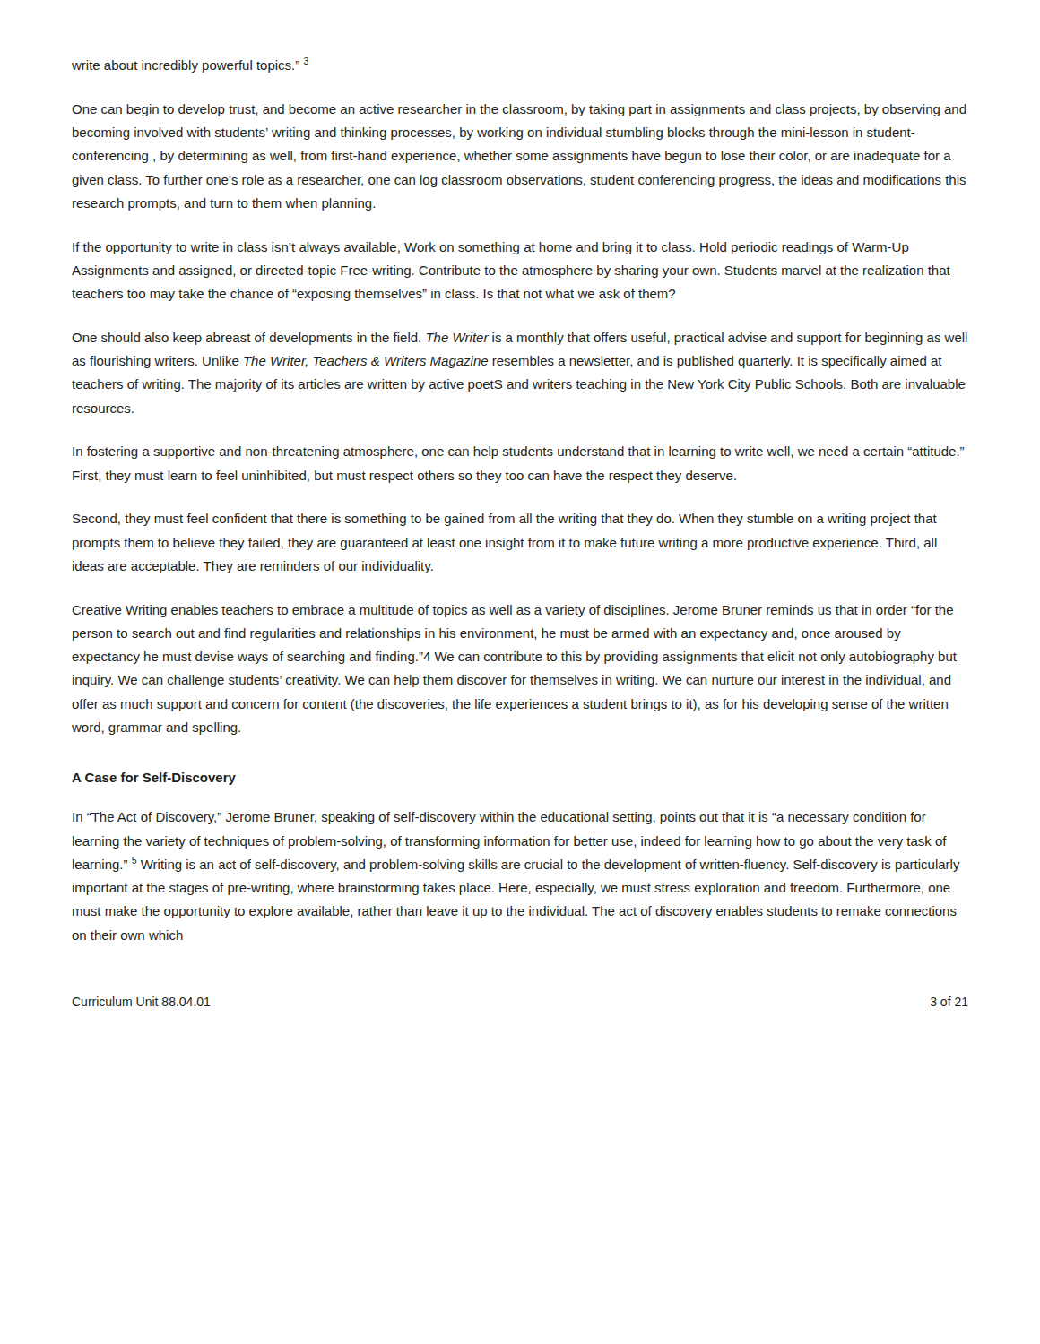write about incredibly powerful topics.” 3
One can begin to develop trust, and become an active researcher in the classroom, by taking part in assignments and class projects, by observing and becoming involved with students’ writing and thinking processes, by working on individual stumbling blocks through the mini-lesson in student-conferencing , by determining as well, from first-hand experience, whether some assignments have begun to lose their color, or are inadequate for a given class. To further one’s role as a researcher, one can log classroom observations, student conferencing progress, the ideas and modifications this research prompts, and turn to them when planning.
If the opportunity to write in class isn’t always available, Work on something at home and bring it to class. Hold periodic readings of Warm-Up Assignments and assigned, or directed-topic Free-writing. Contribute to the atmosphere by sharing your own. Students marvel at the realization that teachers too may take the chance of “exposing themselves” in class. Is that not what we ask of them?
One should also keep abreast of developments in the field. The Writer is a monthly that offers useful, practical advise and support for beginning as well as flourishing writers. Unlike The Writer, Teachers & Writers Magazine resembles a newsletter, and is published quarterly. It is specifically aimed at teachers of writing. The majority of its articles are written by active poetS and writers teaching in the New York City Public Schools. Both are invaluable resources.
In fostering a supportive and non-threatening atmosphere, one can help students understand that in learning to write well, we need a certain “attitude.” First, they must learn to feel uninhibited, but must respect others so they too can have the respect they deserve.
Second, they must feel confident that there is something to be gained from all the writing that they do. When they stumble on a writing project that prompts them to believe they failed, they are guaranteed at least one insight from it to make future writing a more productive experience. Third, all ideas are acceptable. They are reminders of our individuality.
Creative Writing enables teachers to embrace a multitude of topics as well as a variety of disciplines. Jerome Bruner reminds us that in order “for the person to search out and find regularities and relationships in his environment, he must be armed with an expectancy and, once aroused by expectancy he must devise ways of searching and finding.”4 We can contribute to this by providing assignments that elicit not only autobiography but inquiry. We can challenge students’ creativity. We can help them discover for themselves in writing. We can nurture our interest in the individual, and offer as much support and concern for content (the discoveries, the life experiences a student brings to it), as for his developing sense of the written word, grammar and spelling.
A Case for Self-Discovery
In “The Act of Discovery,” Jerome Bruner, speaking of self-discovery within the educational setting, points out that it is “a necessary condition for learning the variety of techniques of problem-solving, of transforming information for better use, indeed for learning how to go about the very task of learning.” 5 Writing is an act of self-discovery, and problem-solving skills are crucial to the development of written-fluency. Self-discovery is particularly important at the stages of pre-writing, where brainstorming takes place. Here, especially, we must stress exploration and freedom. Furthermore, one must make the opportunity to explore available, rather than leave it up to the individual. The act of discovery enables students to remake connections on their own which
Curriculum Unit 88.04.01 3 of 21